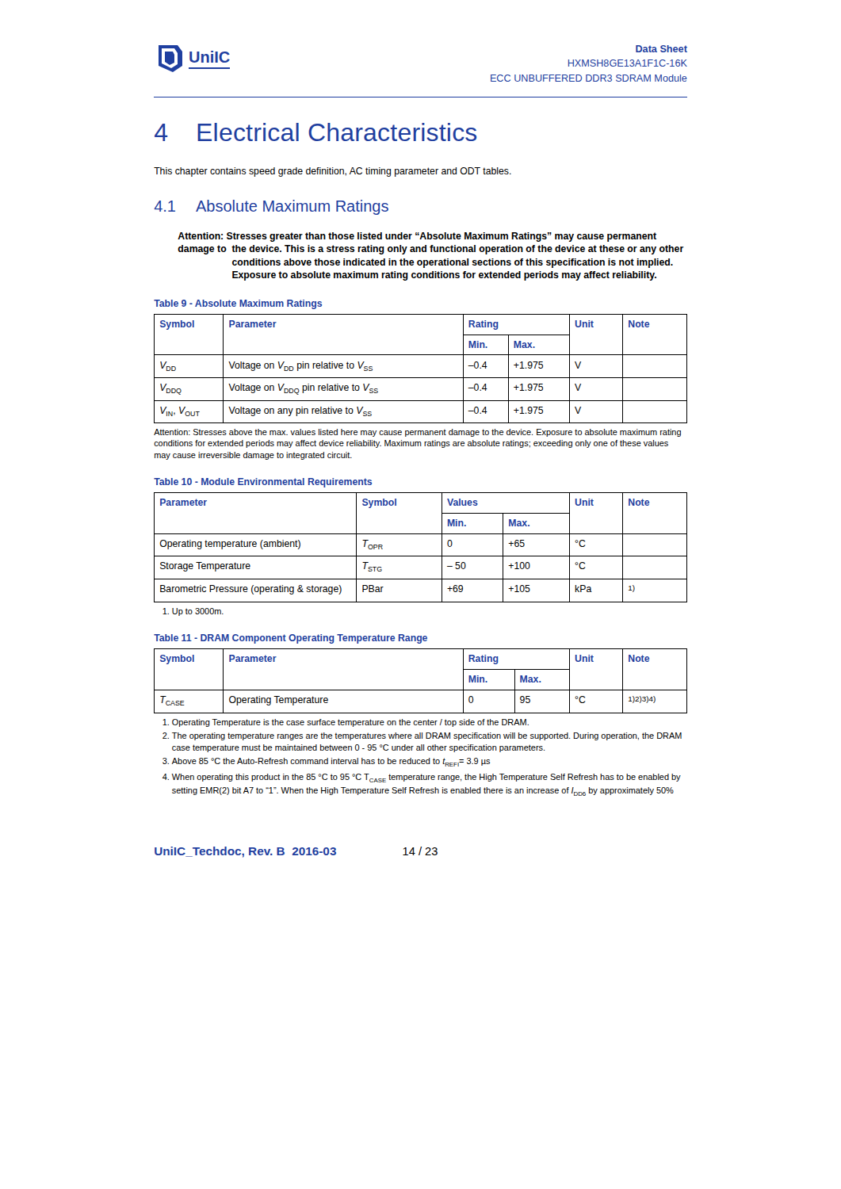UniIC
Data Sheet
HXMSH8GE13A1F1C-16K
ECC UNBUFFERED DDR3 SDRAM Module
4 Electrical Characteristics
This chapter contains speed grade definition, AC timing parameter and ODT tables.
4.1 Absolute Maximum Ratings
Attention: Stresses greater than those listed under “Absolute Maximum Ratings” may cause permanent damage to the device. This is a stress rating only and functional operation of the device at these or any other conditions above those indicated in the operational sections of this specification is not implied. Exposure to absolute maximum rating conditions for extended periods may affect reliability.
Table 9 - Absolute Maximum Ratings
| Symbol | Parameter | Rating | Unit | Note |
| --- | --- | --- | --- | --- |
| Min. | Max. |
| V DD | Voltage on V DD pin relative to V SS | –0.4 | +1.975 | V | |
| V DDQ | Voltage on V DDQ pin relative to V SS | –0.4 | +1.975 | V | |
| V IN , V OUT | Voltage on any pin relative to V SS | –0.4 | +1.975 | V | |
Attention: Stresses above the max. values listed here may cause permanent damage to the device. Exposure to absolute maximum rating conditions for extended periods may affect device reliability. Maximum ratings are absolute ratings; exceeding only one of these values may cause irreversible damage to integrated circuit.
Table 10 - Module Environmental Requirements
| Parameter | Symbol | Values | Unit | Note |
| --- | --- | --- | --- | --- |
| Min. | Max. |
| Operating temperature (ambient) | T OPR | 0 | +65 | °C | |
| Storage Temperature | T STG | – 50 | +100 | °C | |
| Barometric Pressure (operating & storage) | PBar | +69 | +105 | kPa | 1) |
Up to 3000m.
Table 11 - DRAM Component Operating Temperature Range
| Symbol | Parameter | Rating | Unit | Note |
| --- | --- | --- | --- | --- |
| Min. | Max. |
| T CASE | Operating Temperature | 0 | 95 | °C | 1)2)3)4) |
Operating Temperature is the case surface temperature on the center / top side of the DRAM.
The operating temperature ranges are the temperatures where all DRAM specification will be supported. During operation, the DRAM case temperature must be maintained between 0 - 95 °C under all other specification parameters.
Above 85 °C the Auto-Refresh command interval has to be reduced to tREFI= 3.9 µs
When operating this product in the 85 °C to 95 °C TCASE temperature range, the High Temperature Self Refresh has to be enabled by setting EMR(2) bit A7 to “1”. When the High Temperature Self Refresh is enabled there is an increase of IDD6 by approximately 50%
UniIC_Techdoc, Rev. B 2016-03
14 / 23